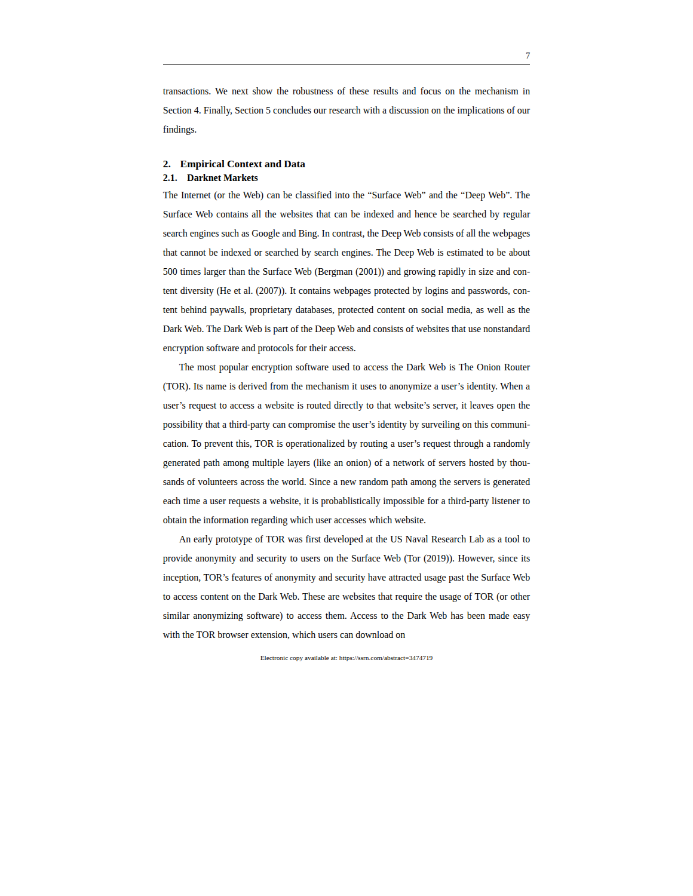7
transactions. We next show the robustness of these results and focus on the mechanism in Section 4. Finally, Section 5 concludes our research with a discussion on the implications of our findings.
2. Empirical Context and Data
2.1. Darknet Markets
The Internet (or the Web) can be classified into the “Surface Web” and the “Deep Web”. The Surface Web contains all the websites that can be indexed and hence be searched by regular search engines such as Google and Bing. In contrast, the Deep Web consists of all the webpages that cannot be indexed or searched by search engines. The Deep Web is estimated to be about 500 times larger than the Surface Web (Bergman (2001)) and growing rapidly in size and content diversity (He et al. (2007)). It contains webpages protected by logins and passwords, content behind paywalls, proprietary databases, protected content on social media, as well as the Dark Web. The Dark Web is part of the Deep Web and consists of websites that use nonstandard encryption software and protocols for their access.
The most popular encryption software used to access the Dark Web is The Onion Router (TOR). Its name is derived from the mechanism it uses to anonymize a user’s identity. When a user’s request to access a website is routed directly to that website’s server, it leaves open the possibility that a third-party can compromise the user’s identity by surveiling on this communication. To prevent this, TOR is operationalized by routing a user’s request through a randomly generated path among multiple layers (like an onion) of a network of servers hosted by thousands of volunteers across the world. Since a new random path among the servers is generated each time a user requests a website, it is probablistically impossible for a third-party listener to obtain the information regarding which user accesses which website.
An early prototype of TOR was first developed at the US Naval Research Lab as a tool to provide anonymity and security to users on the Surface Web (Tor (2019)). However, since its inception, TOR’s features of anonymity and security have attracted usage past the Surface Web to access content on the Dark Web. These are websites that require the usage of TOR (or other similar anonymizing software) to access them. Access to the Dark Web has been made easy with the TOR browser extension, which users can download on
Electronic copy available at: https://ssrn.com/abstract=3474719